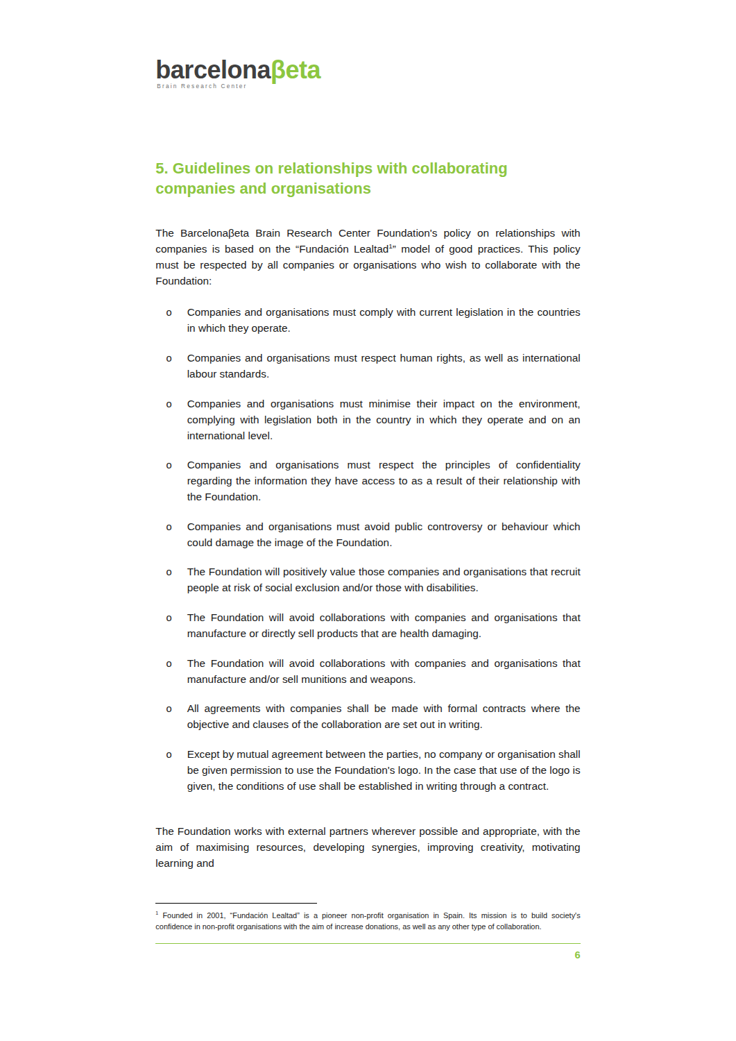barcelonaβeta
Brain Research Center
5. Guidelines on relationships with collaborating companies and organisations
The Barcelonaβeta Brain Research Center Foundation's policy on relationships with companies is based on the “Fundación Lealtad1” model of good practices. This policy must be respected by all companies or organisations who wish to collaborate with the Foundation:
Companies and organisations must comply with current legislation in the countries in which they operate.
Companies and organisations must respect human rights, as well as international labour standards.
Companies and organisations must minimise their impact on the environment, complying with legislation both in the country in which they operate and on an international level.
Companies and organisations must respect the principles of confidentiality regarding the information they have access to as a result of their relationship with the Foundation.
Companies and organisations must avoid public controversy or behaviour which could damage the image of the Foundation.
The Foundation will positively value those companies and organisations that recruit people at risk of social exclusion and/or those with disabilities.
The Foundation will avoid collaborations with companies and organisations that manufacture or directly sell products that are health damaging.
The Foundation will avoid collaborations with companies and organisations that manufacture and/or sell munitions and weapons.
All agreements with companies shall be made with formal contracts where the objective and clauses of the collaboration are set out in writing.
Except by mutual agreement between the parties, no company or organisation shall be given permission to use the Foundation's logo. In the case that use of the logo is given, the conditions of use shall be established in writing through a contract.
The Foundation works with external partners wherever possible and appropriate, with the aim of maximising resources, developing synergies, improving creativity, motivating learning and
1 Founded in 2001, “Fundación Lealtad” is a pioneer non-profit organisation in Spain. Its mission is to build society's confidence in non-profit organisations with the aim of increase donations, as well as any other type of collaboration.
6